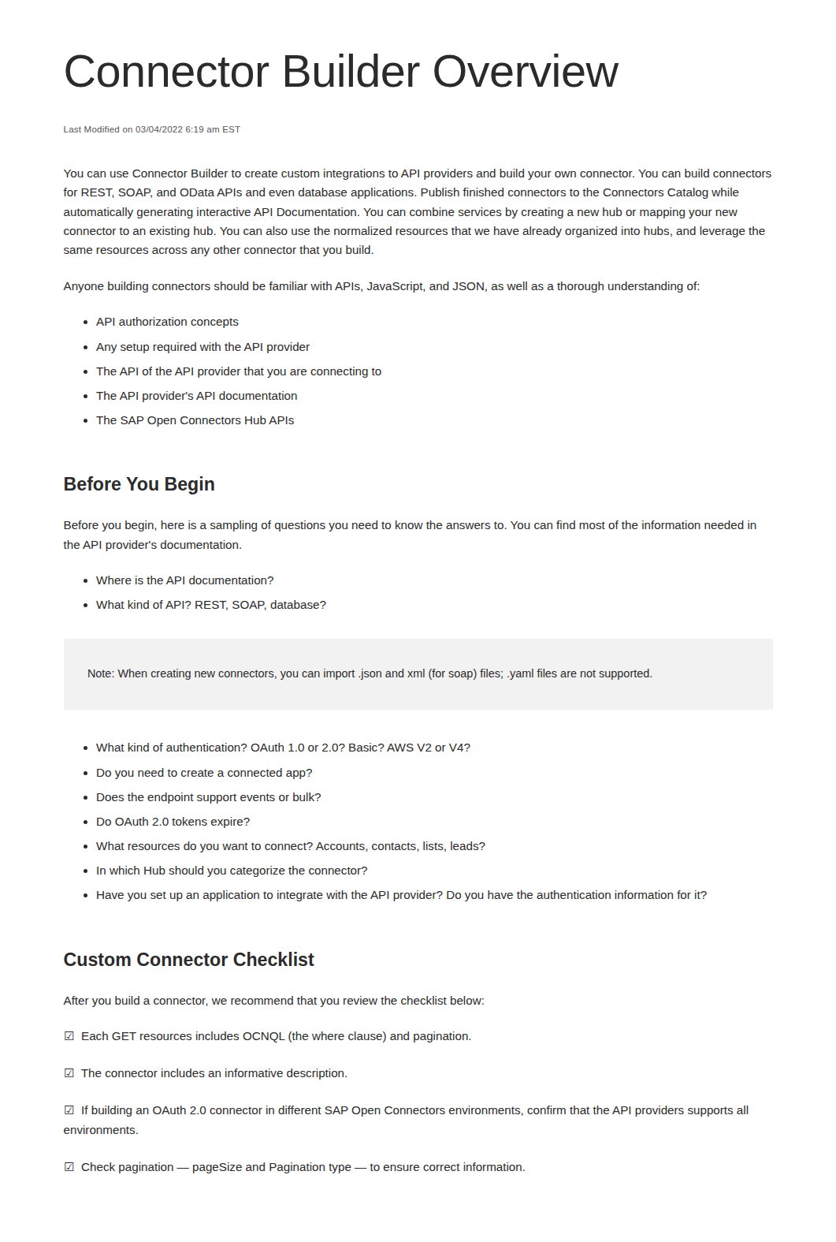Connector Builder Overview
Last Modified on 03/04/2022 6:19 am EST
You can use Connector Builder to create custom integrations to API providers and build your own connector. You can build connectors for REST, SOAP, and OData APIs and even database applications. Publish finished connectors to the Connectors Catalog while automatically generating interactive API Documentation. You can combine services by creating a new hub or mapping your new connector to an existing hub. You can also use the normalized resources that we have already organized into hubs, and leverage the same resources across any other connector that you build.
Anyone building connectors should be familiar with APIs, JavaScript, and JSON, as well as a thorough understanding of:
API authorization concepts
Any setup required with the API provider
The API of the API provider that you are connecting to
The API provider's API documentation
The SAP Open Connectors Hub APIs
Before You Begin
Before you begin, here is a sampling of questions you need to know the answers to. You can find most of the information needed in the API provider's documentation.
Where is the API documentation?
What kind of API? REST, SOAP, database?
Note: When creating new connectors, you can import .json and xml (for soap) files; .yaml files are not supported.
What kind of authentication? OAuth 1.0 or 2.0? Basic? AWS V2 or V4?
Do you need to create a connected app?
Does the endpoint support events or bulk?
Do OAuth 2.0 tokens expire?
What resources do you want to connect? Accounts, contacts, lists, leads?
In which Hub should you categorize the connector?
Have you set up an application to integrate with the API provider? Do you have the authentication information for it?
Custom Connector Checklist
After you build a connector, we recommend that you review the checklist below:
☑ Each GET resources includes OCNQL (the where clause) and pagination.
☑ The connector includes an informative description.
☑ If building an OAuth 2.0 connector in different SAP Open Connectors environments, confirm that the API providers supports all environments.
☑ Check pagination — pageSize and Pagination type — to ensure correct information.